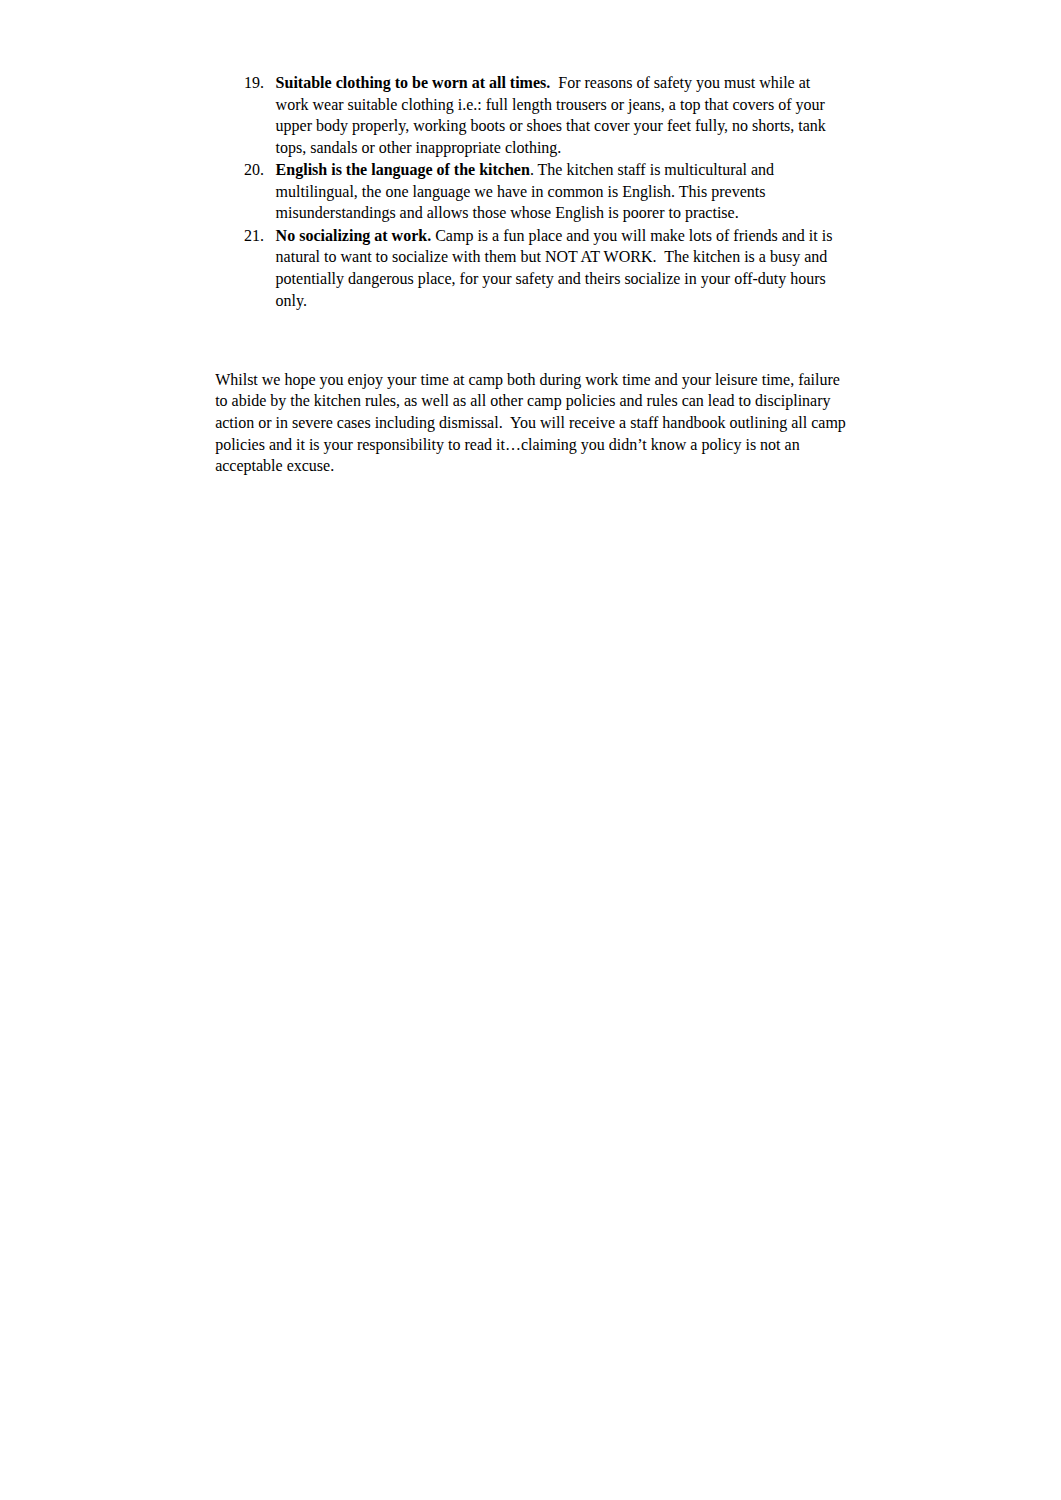Suitable clothing to be worn at all times. For reasons of safety you must while at work wear suitable clothing i.e.: full length trousers or jeans, a top that covers of your upper body properly, working boots or shoes that cover your feet fully, no shorts, tank tops, sandals or other inappropriate clothing.
English is the language of the kitchen. The kitchen staff is multicultural and multilingual, the one language we have in common is English. This prevents misunderstandings and allows those whose English is poorer to practise.
No socializing at work. Camp is a fun place and you will make lots of friends and it is natural to want to socialize with them but NOT AT WORK. The kitchen is a busy and potentially dangerous place, for your safety and theirs socialize in your off-duty hours only.
Whilst we hope you enjoy your time at camp both during work time and your leisure time, failure to abide by the kitchen rules, as well as all other camp policies and rules can lead to disciplinary action or in severe cases including dismissal. You will receive a staff handbook outlining all camp policies and it is your responsibility to read it…claiming you didn’t know a policy is not an acceptable excuse.